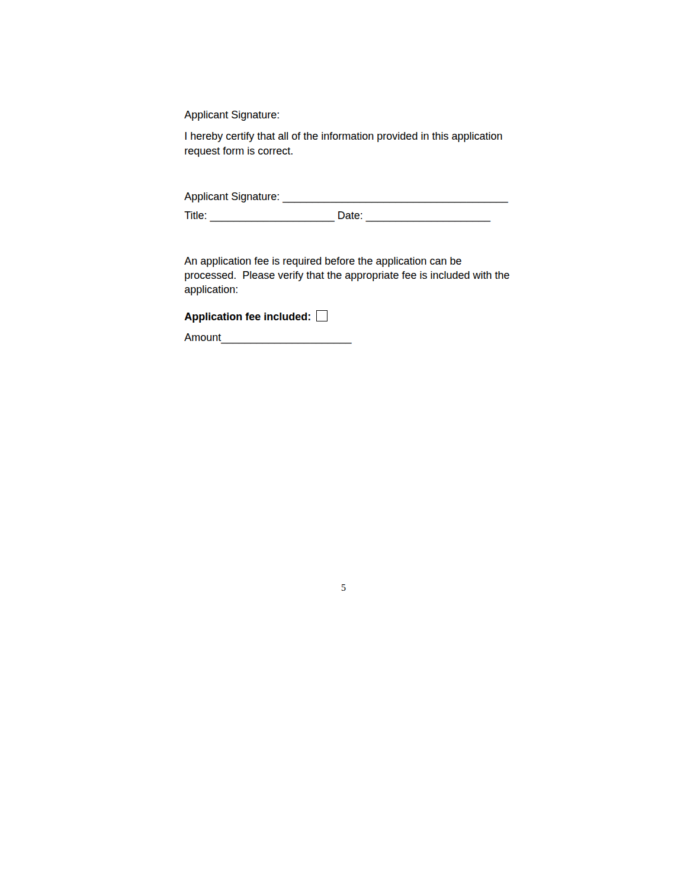Applicant Signature:
I hereby certify that all of the information provided in this application request form is correct.
Applicant Signature: ______________________________________
Title: _____________________ Date: _____________________
An application fee is required before the application can be processed. Please verify that the appropriate fee is included with the application:
Application fee included:
Amount______________________
5